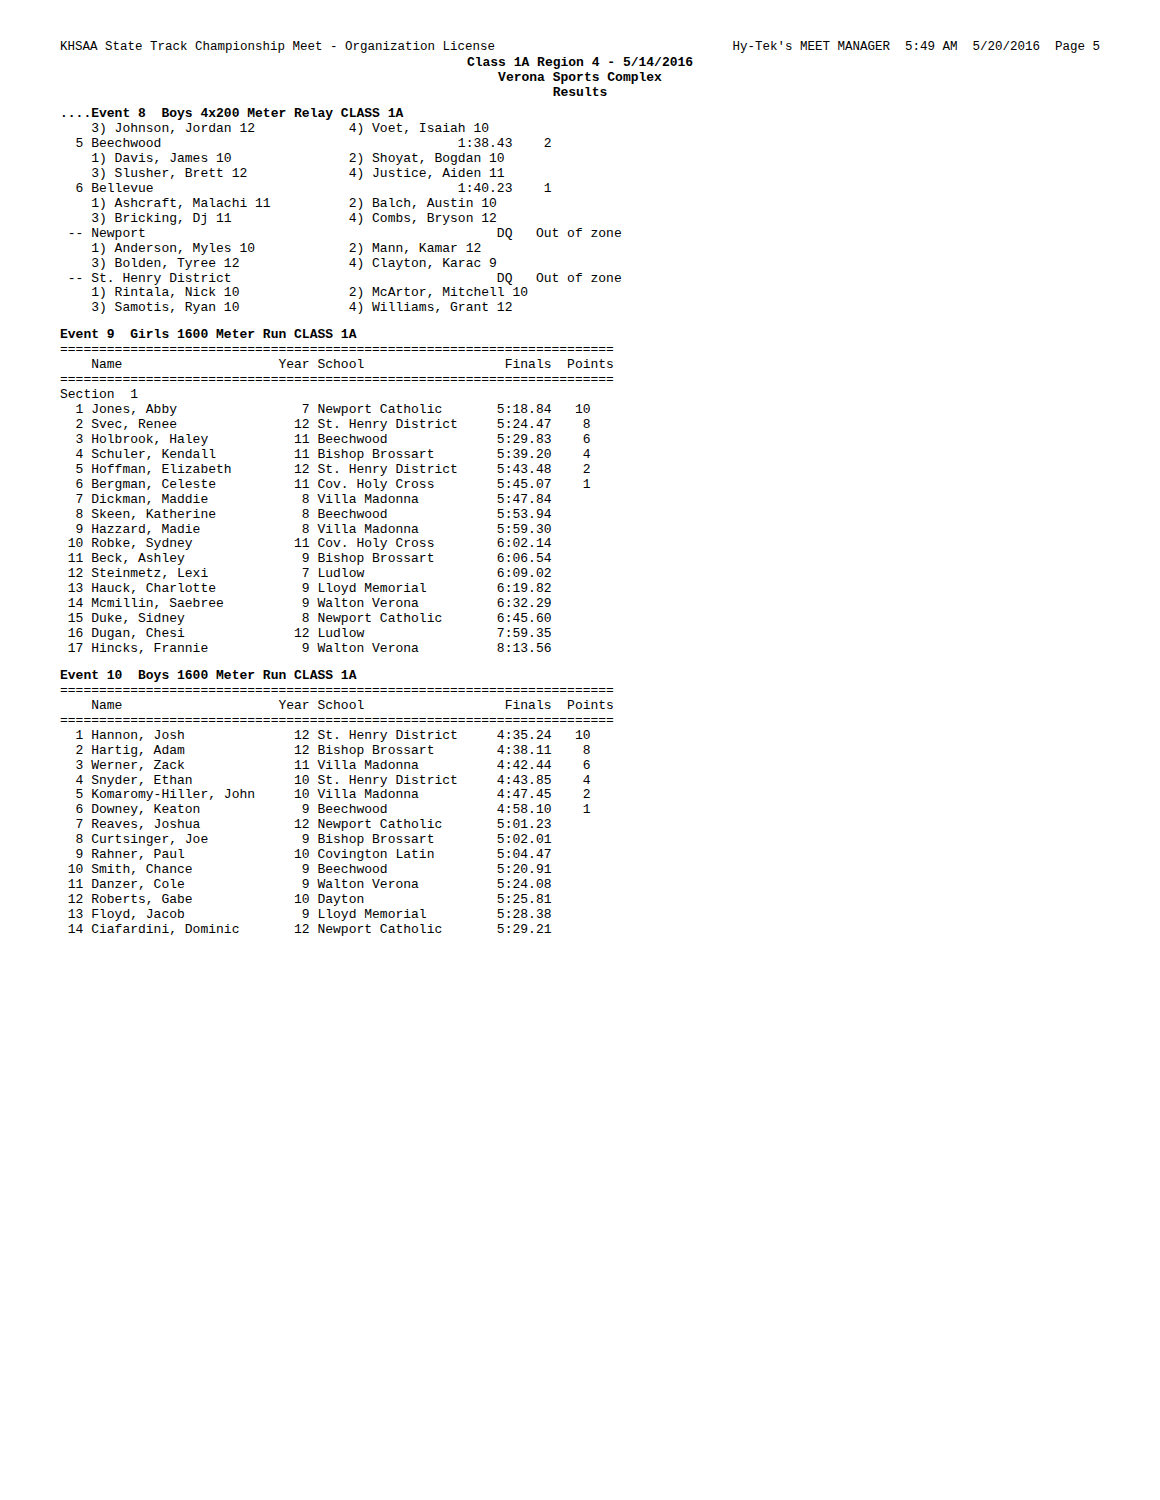KHSAA State Track Championship Meet - Organization License Hy-Tek's MEET MANAGER 5:49 AM 5/20/2016 Page 5
Class 1A Region 4 - 5/14/2016
Verona Sports Complex
Results
....Event 8 Boys 4x200 Meter Relay CLASS 1A
    3) Johnson, Jordan 12            4) Voet, Isaiah 10
  5 Beechwood                                      1:38.43    2
    1) Davis, James 10               2) Shoyat, Bogdan 10
    3) Slusher, Brett 12             4) Justice, Aiden 11
  6 Bellevue                                       1:40.23    1
    1) Ashcraft, Malachi 11          2) Balch, Austin 10
    3) Bricking, Dj 11               4) Combs, Bryson 12
 -- Newport                                             DQ   Out of zone
    1) Anderson, Myles 10            2) Mann, Kamar 12
    3) Bolden, Tyree 12              4) Clayton, Karac 9
 -- St. Henry District                                  DQ   Out of zone
    1) Rintala, Nick 10              2) McArtor, Mitchell 10
    3) Samotis, Ryan 10              4) Williams, Grant 12
Event 9 Girls 1600 Meter Run CLASS 1A
=======================================================================
    Name                    Year School                  Finals  Points
=======================================================================
Section  1
  1 Jones, Abby                7 Newport Catholic       5:18.84   10
  2 Svec, Renee               12 St. Henry District     5:24.47    8
  3 Holbrook, Haley           11 Beechwood              5:29.83    6
  4 Schuler, Kendall          11 Bishop Brossart        5:39.20    4
  5 Hoffman, Elizabeth        12 St. Henry District     5:43.48    2
  6 Bergman, Celeste          11 Cov. Holy Cross        5:45.07    1
  7 Dickman, Maddie            8 Villa Madonna          5:47.84
  8 Skeen, Katherine           8 Beechwood              5:53.94
  9 Hazzard, Madie             8 Villa Madonna          5:59.30
 10 Robke, Sydney             11 Cov. Holy Cross        6:02.14
 11 Beck, Ashley               9 Bishop Brossart        6:06.54
 12 Steinmetz, Lexi            7 Ludlow                 6:09.02
 13 Hauck, Charlotte           9 Lloyd Memorial         6:19.82
 14 Mcmillin, Saebree          9 Walton Verona          6:32.29
 15 Duke, Sidney               8 Newport Catholic       6:45.60
 16 Dugan, Chesi              12 Ludlow                 7:59.35
 17 Hincks, Frannie            9 Walton Verona          8:13.56
Event 10 Boys 1600 Meter Run CLASS 1A
=======================================================================
    Name                    Year School                  Finals  Points
=======================================================================
  1 Hannon, Josh              12 St. Henry District     4:35.24   10
  2 Hartig, Adam              12 Bishop Brossart        4:38.11    8
  3 Werner, Zack              11 Villa Madonna          4:42.44    6
  4 Snyder, Ethan             10 St. Henry District     4:43.85    4
  5 Komaromy-Hiller, John     10 Villa Madonna          4:47.45    2
  6 Downey, Keaton             9 Beechwood              4:58.10    1
  7 Reaves, Joshua            12 Newport Catholic       5:01.23
  8 Curtsinger, Joe            9 Bishop Brossart        5:02.01
  9 Rahner, Paul              10 Covington Latin        5:04.47
 10 Smith, Chance              9 Beechwood              5:20.91
 11 Danzer, Cole               9 Walton Verona          5:24.08
 12 Roberts, Gabe             10 Dayton                 5:25.81
 13 Floyd, Jacob               9 Lloyd Memorial         5:28.38
 14 Ciafardini, Dominic       12 Newport Catholic       5:29.21